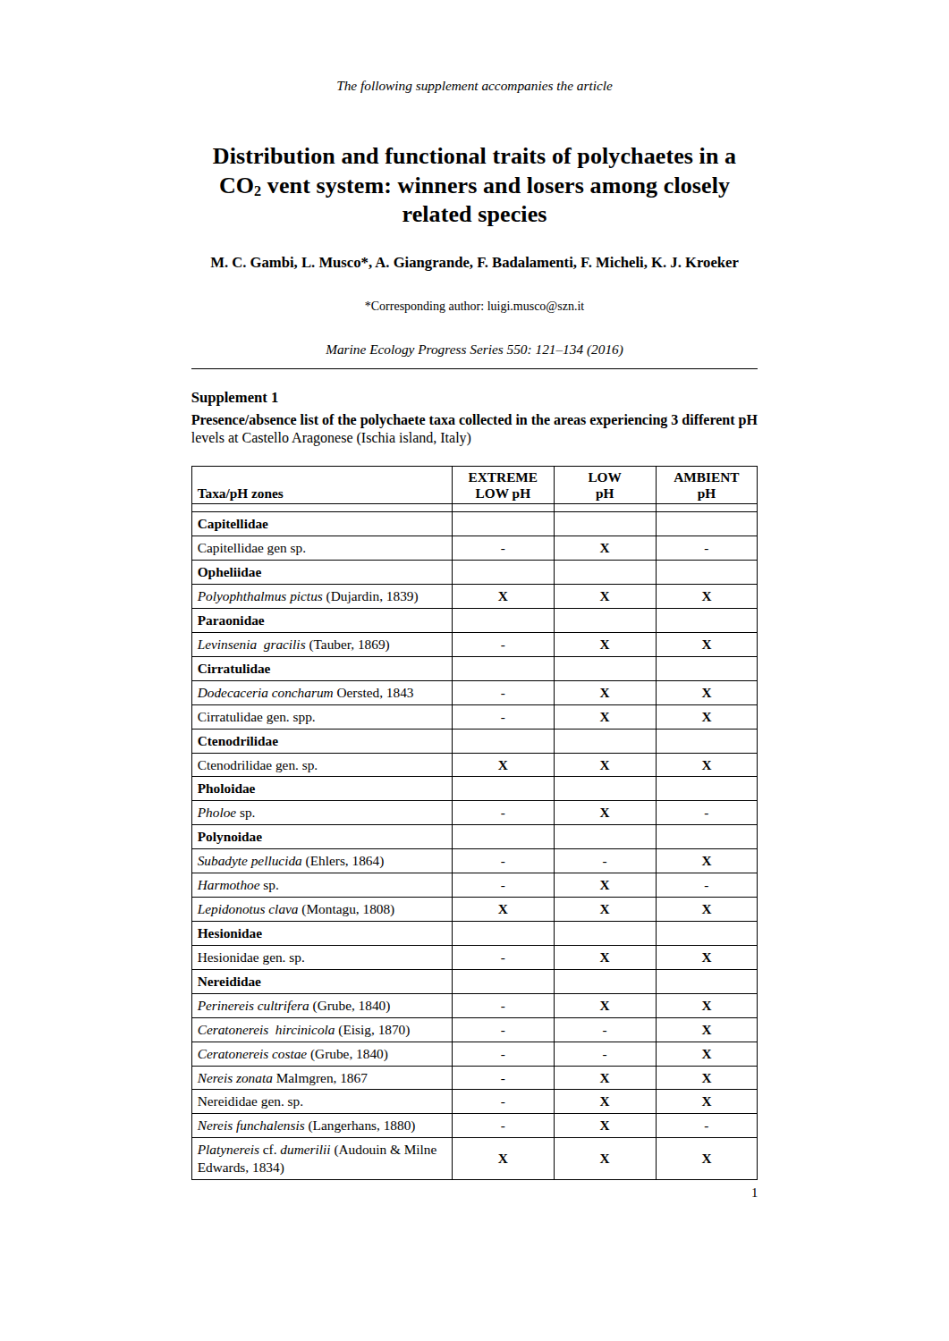The following supplement accompanies the article
Distribution and functional traits of polychaetes in a CO2 vent system: winners and losers among closely related species
M. C. Gambi, L. Musco*, A. Giangrande, F. Badalamenti, F. Micheli, K. J. Kroeker
*Corresponding author: luigi.musco@szn.it
Marine Ecology Progress Series 550: 121–134 (2016)
Supplement 1
Presence/absence list of the polychaete taxa collected in the areas experiencing 3 different pH levels at Castello Aragonese (Ischia island, Italy)
| Taxa/pH zones | EXTREME LOW pH | LOW pH | AMBIENT pH |
| --- | --- | --- | --- |
| Capitellidae | | | |
| Capitellidae gen sp. | - | X | - |
| Opheliidae | | | |
| Polyophthalmus pictus (Dujardin, 1839) | X | X | X |
| Paraonidae | | | |
| Levinsenia gracilis (Tauber, 1869) | - | X | X |
| Cirratulidae | | | |
| Dodecaceria concharum Oersted, 1843 | - | X | X |
| Cirratulidae gen. spp. | - | X | X |
| Ctenodrilidae | | | |
| Ctenodrilidae gen. sp. | X | X | X |
| Pholoidae | | | |
| Pholoe sp. | - | X | - |
| Polynoidae | | | |
| Subadyte pellucida (Ehlers, 1864) | - | - | X |
| Harmothoe sp. | - | X | - |
| Lepidonotus clava (Montagu, 1808) | X | X | X |
| Hesionidae | | | |
| Hesionidae gen. sp. | - | X | X |
| Nereididae | | | |
| Perinereis cultrifera (Grube, 1840) | - | X | X |
| Ceratonereis hircinicola (Eisig, 1870) | - | - | X |
| Ceratonereis costae (Grube, 1840) | - | - | X |
| Nereis zonata Malmgren, 1867 | - | X | X |
| Nereididae gen. sp. | - | X | X |
| Nereis funchalensis (Langerhans, 1880) | - | X | - |
| Platynereis cf. dumerilii (Audouin & Milne Edwards, 1834) | X | X | X |
1